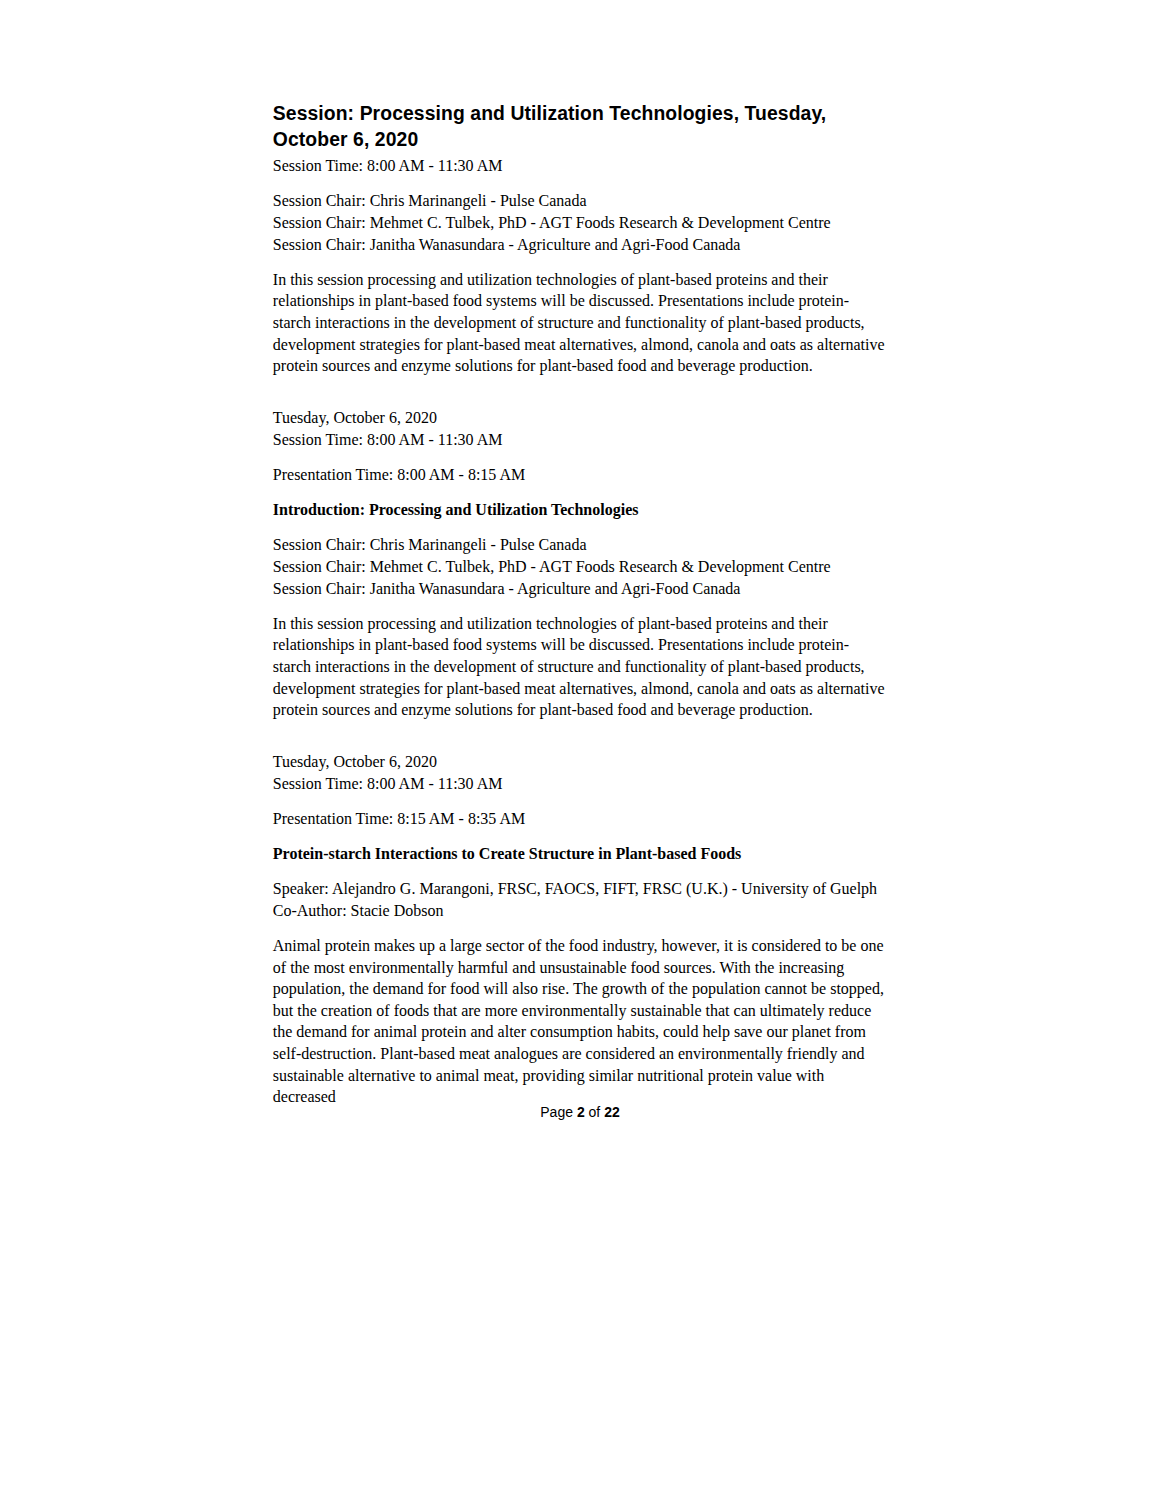Session: Processing and Utilization Technologies, Tuesday, October 6, 2020
Session Time: 8:00 AM - 11:30 AM
Session Chair: Chris Marinangeli - Pulse Canada
Session Chair: Mehmet C. Tulbek, PhD - AGT Foods Research & Development Centre
Session Chair: Janitha Wanasundara - Agriculture and Agri-Food Canada
In this session processing and utilization technologies of plant-based proteins and their relationships in plant-based food systems will be discussed. Presentations include protein-starch interactions in the development of structure and functionality of plant-based products, development strategies for plant-based meat alternatives, almond, canola and oats as alternative protein sources and enzyme solutions for plant-based food and beverage production.
Tuesday, October 6, 2020
Session Time: 8:00 AM - 11:30 AM
Presentation Time: 8:00 AM - 8:15 AM
Introduction: Processing and Utilization Technologies
Session Chair: Chris Marinangeli - Pulse Canada
Session Chair: Mehmet C. Tulbek, PhD - AGT Foods Research & Development Centre
Session Chair: Janitha Wanasundara - Agriculture and Agri-Food Canada
In this session processing and utilization technologies of plant-based proteins and their relationships in plant-based food systems will be discussed. Presentations include protein-starch interactions in the development of structure and functionality of plant-based products, development strategies for plant-based meat alternatives, almond, canola and oats as alternative protein sources and enzyme solutions for plant-based food and beverage production.
Tuesday, October 6, 2020
Session Time: 8:00 AM - 11:30 AM
Presentation Time: 8:15 AM - 8:35 AM
Protein-starch Interactions to Create Structure in Plant-based Foods
Speaker: Alejandro G. Marangoni, FRSC, FAOCS, FIFT, FRSC (U.K.) - University of Guelph
Co-Author: Stacie Dobson
Animal protein makes up a large sector of the food industry, however, it is considered to be one of the most environmentally harmful and unsustainable food sources. With the increasing population, the demand for food will also rise. The growth of the population cannot be stopped, but the creation of foods that are more environmentally sustainable that can ultimately reduce the demand for animal protein and alter consumption habits, could help save our planet from self-destruction. Plant-based meat analogues are considered an environmentally friendly and sustainable alternative to animal meat, providing similar nutritional protein value with decreased
Page 2 of 22